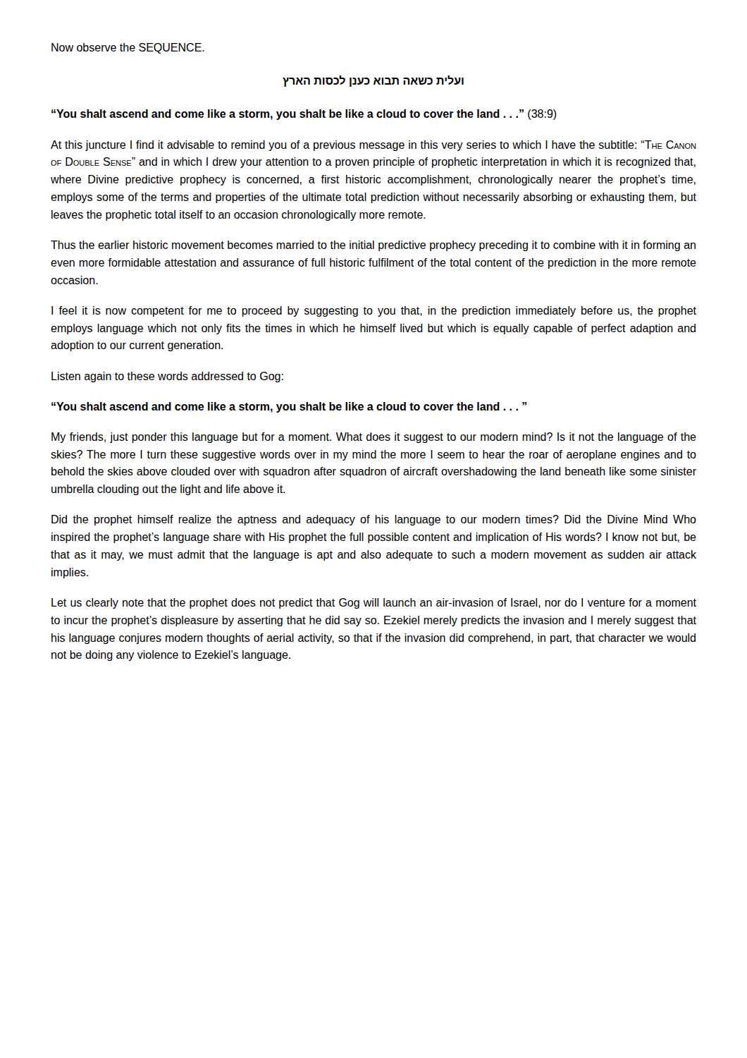Now observe the SEQUENCE.
ועלית כשאה תבוא כענן לכסות הארץ
“You shalt ascend and come like a storm, you shalt be like a cloud to cover the land . . .” (38:9)
At this juncture I find it advisable to remind you of a previous message in this very series to which I have the subtitle: “The Canon of Double Sense” and in which I drew your attention to a proven principle of prophetic interpretation in which it is recognized that, where Divine predictive prophecy is concerned, a first historic accomplishment, chronologically nearer the prophet’s time, employs some of the terms and properties of the ultimate total prediction without necessarily absorbing or exhausting them, but leaves the prophetic total itself to an occasion chronologically more remote.
Thus the earlier historic movement becomes married to the initial predictive prophecy preceding it to combine with it in forming an even more formidable attestation and assurance of full historic fulfilment of the total content of the prediction in the more remote occasion.
I feel it is now competent for me to proceed by suggesting to you that, in the prediction immediately before us, the prophet employs language which not only fits the times in which he himself lived but which is equally capable of perfect adaption and adoption to our current generation.
Listen again to these words addressed to Gog:
“You shalt ascend and come like a storm, you shalt be like a cloud to cover the land . . . ”
My friends, just ponder this language but for a moment. What does it suggest to our modern mind? Is it not the language of the skies? The more I turn these suggestive words over in my mind the more I seem to hear the roar of aeroplane engines and to behold the skies above clouded over with squadron after squadron of aircraft overshadowing the land beneath like some sinister umbrella clouding out the light and life above it.
Did the prophet himself realize the aptness and adequacy of his language to our modern times? Did the Divine Mind Who inspired the prophet’s language share with His prophet the full possible content and implication of His words? I know not but, be that as it may, we must admit that the language is apt and also adequate to such a modern movement as sudden air attack implies.
Let us clearly note that the prophet does not predict that Gog will launch an air-invasion of Israel, nor do I venture for a moment to incur the prophet’s displeasure by asserting that he did say so. Ezekiel merely predicts the invasion and I merely suggest that his language conjures modern thoughts of aerial activity, so that if the invasion did comprehend, in part, that character we would not be doing any violence to Ezekiel’s language.